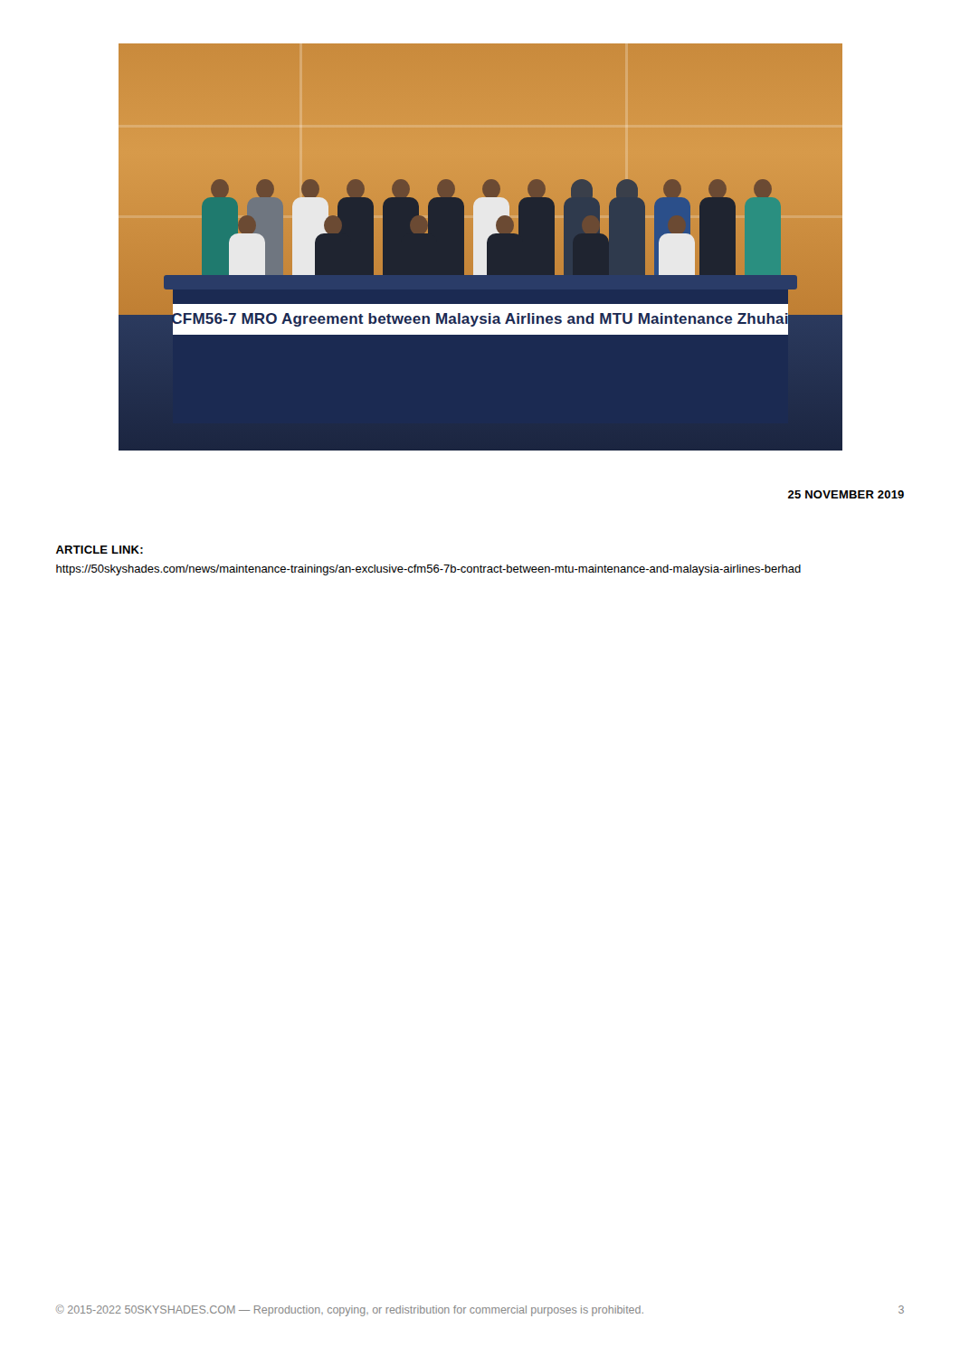CFM56-7 MRO Agreement between Malaysia Airlines and MTU Maintenance Zhuhai
25 NOVEMBER 2019
ARTICLE LINK:
https://50skyshades.com/news/maintenance-trainings/an-exclusive-cfm56-7b-contract-between-mtu-maintenance-and-malaysia-airlines-berhad
© 2015-2022 50SKYSHADES.COM — Reproduction, copying, or redistribution for commercial purposes is prohibited.
3